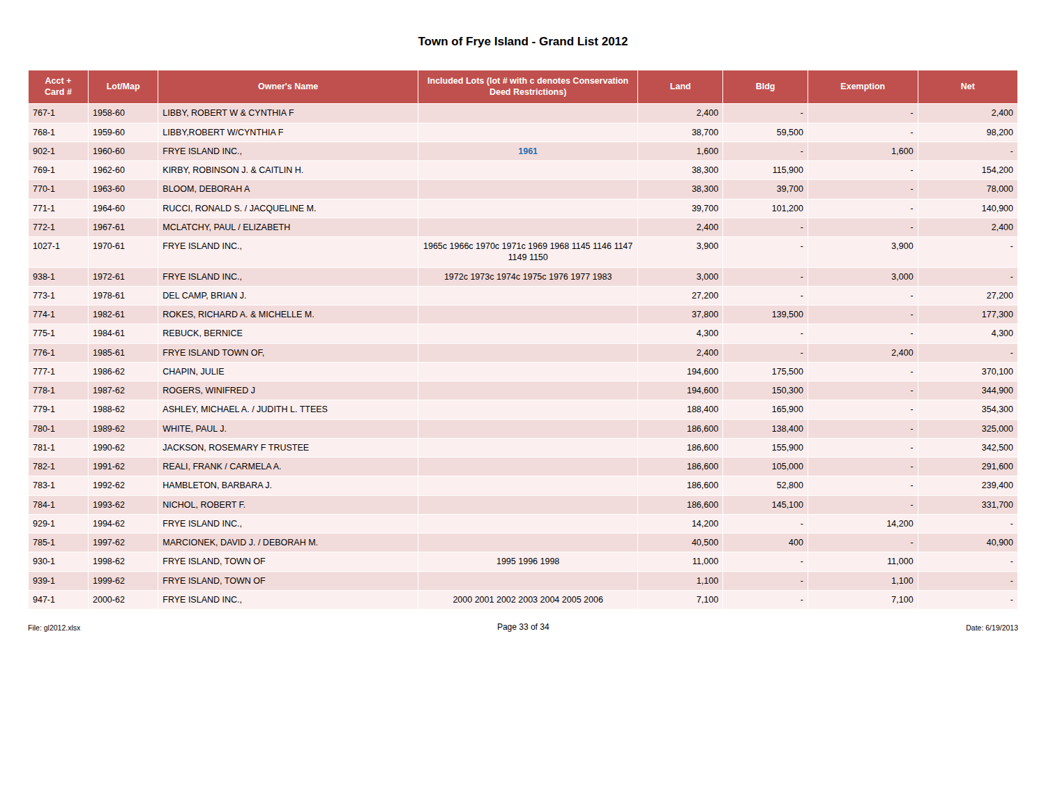Town of Frye Island - Grand List 2012
| Acct + Card # | Lot/Map | Owner's Name | Included Lots (lot # with c denotes Conservation Deed Restrictions) | Land | Bldg | Exemption | Net |
| --- | --- | --- | --- | --- | --- | --- | --- |
| 767-1 | 1958-60 | LIBBY, ROBERT W & CYNTHIA F | | 2,400 | - | - | 2,400 |
| 768-1 | 1959-60 | LIBBY,ROBERT W/CYNTHIA F | | 38,700 | 59,500 | - | 98,200 |
| 902-1 | 1960-60 | FRYE ISLAND INC., | 1961 | 1,600 | - | 1,600 | - |
| 769-1 | 1962-60 | KIRBY, ROBINSON J. & CAITLIN H. | | 38,300 | 115,900 | - | 154,200 |
| 770-1 | 1963-60 | BLOOM, DEBORAH A | | 38,300 | 39,700 | - | 78,000 |
| 771-1 | 1964-60 | RUCCI, RONALD S. / JACQUELINE M. | | 39,700 | 101,200 | - | 140,900 |
| 772-1 | 1967-61 | MCLATCHY, PAUL / ELIZABETH | | 2,400 | - | - | 2,400 |
| 1027-1 | 1970-61 | FRYE ISLAND INC., | 1965c 1966c 1970c 1971c 1969 1968 1145 1146 1147 1149 1150 | 3,900 | - | 3,900 | - |
| 938-1 | 1972-61 | FRYE ISLAND INC., | 1972c 1973c 1974c 1975c 1976 1977 1983 | 3,000 | - | 3,000 | - |
| 773-1 | 1978-61 | DEL CAMP, BRIAN J. | | 27,200 | - | - | 27,200 |
| 774-1 | 1982-61 | ROKES, RICHARD A. & MICHELLE M. | | 37,800 | 139,500 | - | 177,300 |
| 775-1 | 1984-61 | REBUCK, BERNICE | | 4,300 | - | - | 4,300 |
| 776-1 | 1985-61 | FRYE ISLAND TOWN OF, | | 2,400 | - | 2,400 | - |
| 777-1 | 1986-62 | CHAPIN, JULIE | | 194,600 | 175,500 | - | 370,100 |
| 778-1 | 1987-62 | ROGERS, WINIFRED J | | 194,600 | 150,300 | - | 344,900 |
| 779-1 | 1988-62 | ASHLEY, MICHAEL A. / JUDITH L. TTEES | | 188,400 | 165,900 | - | 354,300 |
| 780-1 | 1989-62 | WHITE, PAUL J. | | 186,600 | 138,400 | - | 325,000 |
| 781-1 | 1990-62 | JACKSON, ROSEMARY F TRUSTEE | | 186,600 | 155,900 | - | 342,500 |
| 782-1 | 1991-62 | REALI, FRANK / CARMELA A. | | 186,600 | 105,000 | - | 291,600 |
| 783-1 | 1992-62 | HAMBLETON, BARBARA J. | | 186,600 | 52,800 | - | 239,400 |
| 784-1 | 1993-62 | NICHOL, ROBERT F. | | 186,600 | 145,100 | - | 331,700 |
| 929-1 | 1994-62 | FRYE ISLAND INC., | | 14,200 | - | 14,200 | - |
| 785-1 | 1997-62 | MARCIONEK, DAVID J. / DEBORAH M. | | 40,500 | 400 | - | 40,900 |
| 930-1 | 1998-62 | FRYE ISLAND, TOWN OF | 1995 1996 1998 | 11,000 | - | 11,000 | - |
| 939-1 | 1999-62 | FRYE ISLAND, TOWN OF | | 1,100 | - | 1,100 | - |
| 947-1 | 2000-62 | FRYE ISLAND INC., | 2000 2001 2002 2003 2004 2005 2006 | 7,100 | - | 7,100 | - |
File: gl2012.xlsx
Page 33 of 34
Date: 6/19/2013